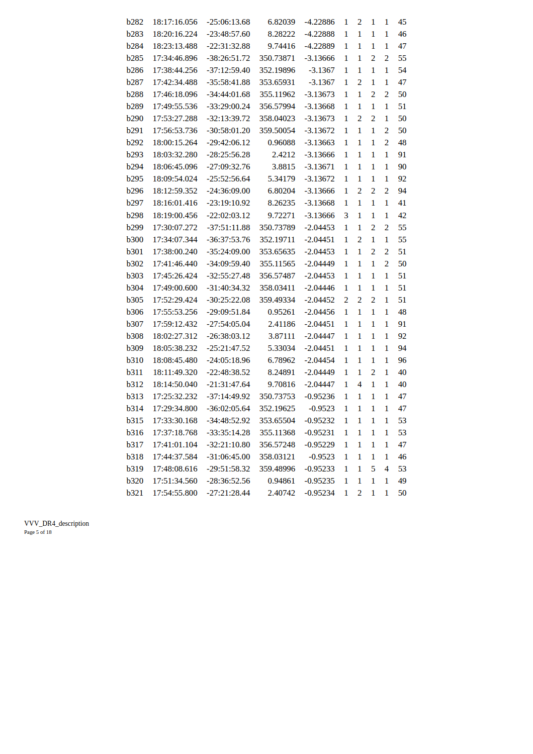| b282 | 18:17:16.056 | -25:06:13.68 | 6.82039 | -4.22886 | 1 | 2 | 1 | 1 | 45 |
| b283 | 18:20:16.224 | -23:48:57.60 | 8.28222 | -4.22888 | 1 | 1 | 1 | 1 | 46 |
| b284 | 18:23:13.488 | -22:31:32.88 | 9.74416 | -4.22889 | 1 | 1 | 1 | 1 | 47 |
| b285 | 17:34:46.896 | -38:26:51.72 | 350.73871 | -3.13666 | 1 | 1 | 2 | 2 | 55 |
| b286 | 17:38:44.256 | -37:12:59.40 | 352.19896 | -3.1367 | 1 | 1 | 1 | 1 | 54 |
| b287 | 17:42:34.488 | -35:58:41.88 | 353.65931 | -3.1367 | 1 | 2 | 1 | 1 | 47 |
| b288 | 17:46:18.096 | -34:44:01.68 | 355.11962 | -3.13673 | 1 | 1 | 2 | 2 | 50 |
| b289 | 17:49:55.536 | -33:29:00.24 | 356.57994 | -3.13668 | 1 | 1 | 1 | 1 | 51 |
| b290 | 17:53:27.288 | -32:13:39.72 | 358.04023 | -3.13673 | 1 | 2 | 2 | 1 | 50 |
| b291 | 17:56:53.736 | -30:58:01.20 | 359.50054 | -3.13672 | 1 | 1 | 1 | 2 | 50 |
| b292 | 18:00:15.264 | -29:42:06.12 | 0.96088 | -3.13663 | 1 | 1 | 1 | 2 | 48 |
| b293 | 18:03:32.280 | -28:25:56.28 | 2.4212 | -3.13666 | 1 | 1 | 1 | 1 | 91 |
| b294 | 18:06:45.096 | -27:09:32.76 | 3.8815 | -3.13671 | 1 | 1 | 1 | 1 | 90 |
| b295 | 18:09:54.024 | -25:52:56.64 | 5.34179 | -3.13672 | 1 | 1 | 1 | 1 | 92 |
| b296 | 18:12:59.352 | -24:36:09.00 | 6.80204 | -3.13666 | 1 | 2 | 2 | 2 | 94 |
| b297 | 18:16:01.416 | -23:19:10.92 | 8.26235 | -3.13668 | 1 | 1 | 1 | 1 | 41 |
| b298 | 18:19:00.456 | -22:02:03.12 | 9.72271 | -3.13666 | 3 | 1 | 1 | 1 | 42 |
| b299 | 17:30:07.272 | -37:51:11.88 | 350.73789 | -2.04453 | 1 | 1 | 2 | 2 | 55 |
| b300 | 17:34:07.344 | -36:37:53.76 | 352.19711 | -2.04451 | 1 | 2 | 1 | 1 | 55 |
| b301 | 17:38:00.240 | -35:24:09.00 | 353.65635 | -2.04453 | 1 | 1 | 2 | 2 | 51 |
| b302 | 17:41:46.440 | -34:09:59.40 | 355.11565 | -2.04449 | 1 | 1 | 1 | 2 | 50 |
| b303 | 17:45:26.424 | -32:55:27.48 | 356.57487 | -2.04453 | 1 | 1 | 1 | 1 | 51 |
| b304 | 17:49:00.600 | -31:40:34.32 | 358.03411 | -2.04446 | 1 | 1 | 1 | 1 | 51 |
| b305 | 17:52:29.424 | -30:25:22.08 | 359.49334 | -2.04452 | 2 | 2 | 2 | 1 | 51 |
| b306 | 17:55:53.256 | -29:09:51.84 | 0.95261 | -2.04456 | 1 | 1 | 1 | 1 | 48 |
| b307 | 17:59:12.432 | -27:54:05.04 | 2.41186 | -2.04451 | 1 | 1 | 1 | 1 | 91 |
| b308 | 18:02:27.312 | -26:38:03.12 | 3.87111 | -2.04447 | 1 | 1 | 1 | 1 | 92 |
| b309 | 18:05:38.232 | -25:21:47.52 | 5.33034 | -2.04451 | 1 | 1 | 1 | 1 | 94 |
| b310 | 18:08:45.480 | -24:05:18.96 | 6.78962 | -2.04454 | 1 | 1 | 1 | 1 | 96 |
| b311 | 18:11:49.320 | -22:48:38.52 | 8.24891 | -2.04449 | 1 | 1 | 2 | 1 | 40 |
| b312 | 18:14:50.040 | -21:31:47.64 | 9.70816 | -2.04447 | 1 | 4 | 1 | 1 | 40 |
| b313 | 17:25:32.232 | -37:14:49.92 | 350.73753 | -0.95236 | 1 | 1 | 1 | 1 | 47 |
| b314 | 17:29:34.800 | -36:02:05.64 | 352.19625 | -0.9523 | 1 | 1 | 1 | 1 | 47 |
| b315 | 17:33:30.168 | -34:48:52.92 | 353.65504 | -0.95232 | 1 | 1 | 1 | 1 | 53 |
| b316 | 17:37:18.768 | -33:35:14.28 | 355.11368 | -0.95231 | 1 | 1 | 1 | 1 | 53 |
| b317 | 17:41:01.104 | -32:21:10.80 | 356.57248 | -0.95229 | 1 | 1 | 1 | 1 | 47 |
| b318 | 17:44:37.584 | -31:06:45.00 | 358.03121 | -0.9523 | 1 | 1 | 1 | 1 | 46 |
| b319 | 17:48:08.616 | -29:51:58.32 | 359.48996 | -0.95233 | 1 | 1 | 5 | 4 | 53 |
| b320 | 17:51:34.560 | -28:36:52.56 | 0.94861 | -0.95235 | 1 | 1 | 1 | 1 | 49 |
| b321 | 17:54:55.800 | -27:21:28.44 | 2.40742 | -0.95234 | 1 | 2 | 1 | 1 | 50 |
VVV_DR4_description
Page 5 of 18